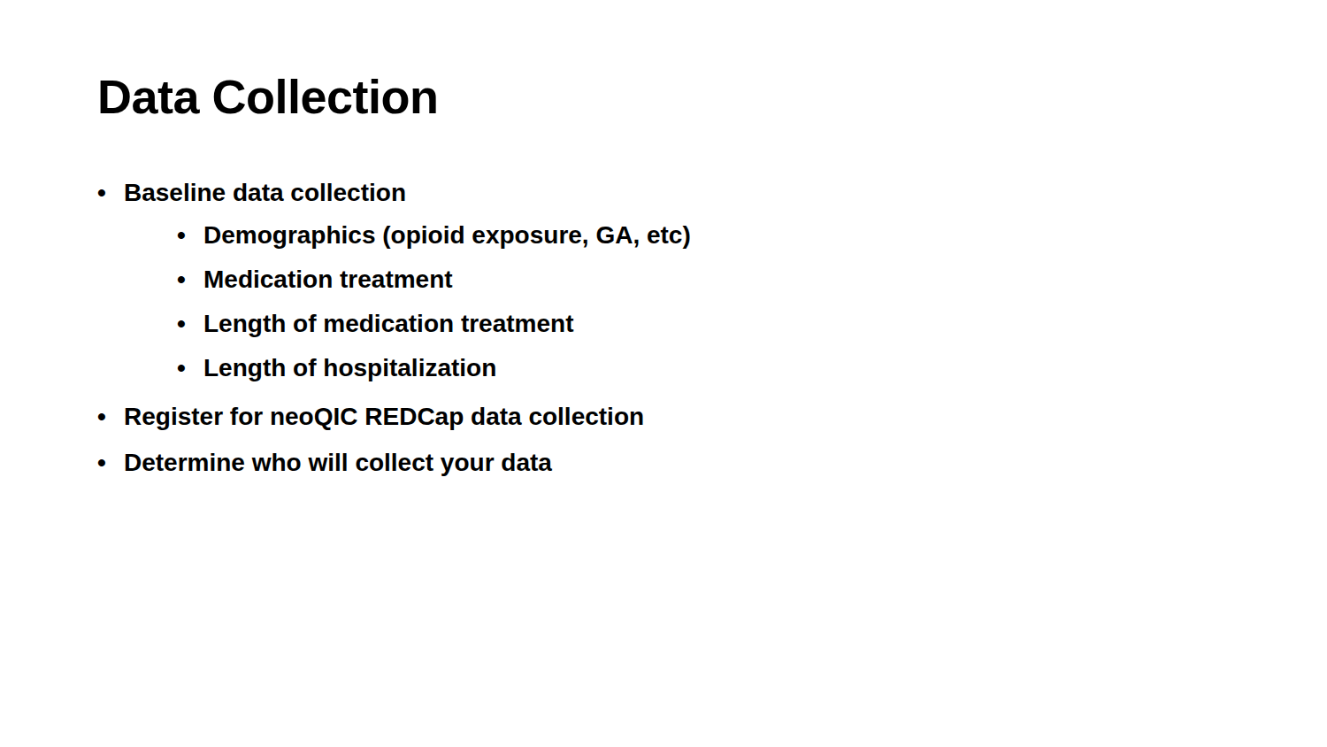Data Collection
Baseline data collection
Demographics (opioid exposure, GA, etc)
Medication treatment
Length of medication treatment
Length of hospitalization
Register for neoQIC REDCap data collection
Determine who will collect your data